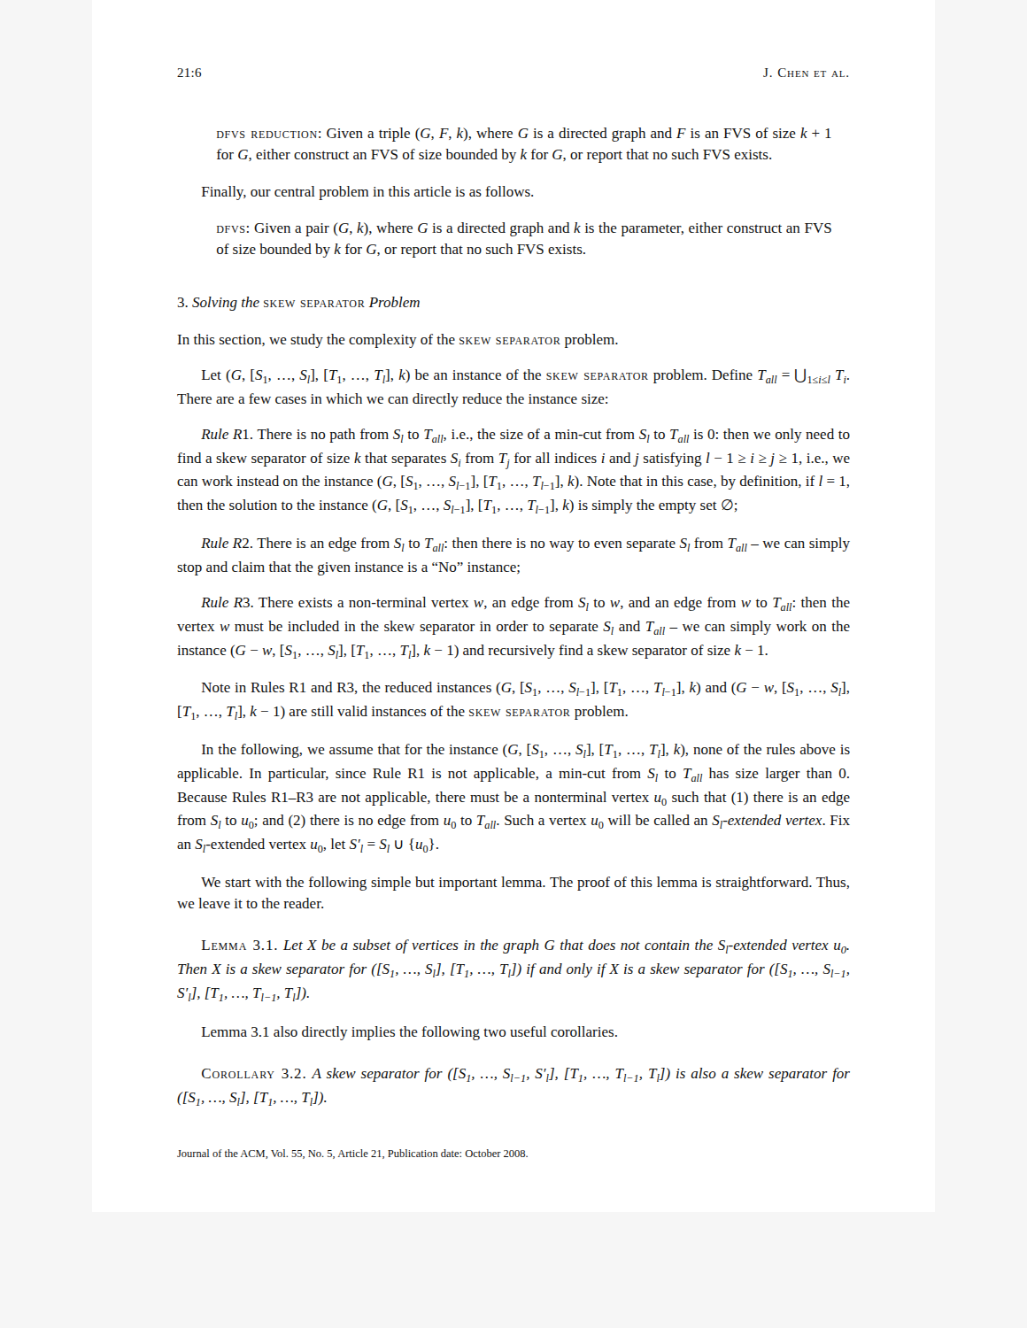21:6 J. Chen et al.
dfvs reduction: Given a triple (G, F, k), where G is a directed graph and F is an FVS of size k + 1 for G, either construct an FVS of size bounded by k for G, or report that no such FVS exists.
Finally, our central problem in this article is as follows.
dfvs: Given a pair (G, k), where G is a directed graph and k is the parameter, either construct an FVS of size bounded by k for G, or report that no such FVS exists.
3. Solving the skew separator Problem
In this section, we study the complexity of the skew separator problem.
Let (G, [S1, …, Sl], [T1, …, Tl], k) be an instance of the skew separator problem. Define Tall = ⋃1≤i≤l Ti. There are a few cases in which we can directly reduce the instance size:
Rule R1. There is no path from Sl to Tall, i.e., the size of a min-cut from Sl to Tall is 0: then we only need to find a skew separator of size k that separates Si from Tj for all indices i and j satisfying l − 1 ≥ i ≥ j ≥ 1, i.e., we can work instead on the instance (G, [S1, …, Sl−1], [T1, …, Tl−1], k). Note that in this case, by definition, if l = 1, then the solution to the instance (G, [S1, …, Sl−1], [T1, …, Tl−1], k) is simply the empty set ∅;
Rule R2. There is an edge from Sl to Tall: then there is no way to even separate Sl from Tall – we can simply stop and claim that the given instance is a “No” instance;
Rule R3. There exists a non-terminal vertex w, an edge from Sl to w, and an edge from w to Tall: then the vertex w must be included in the skew separator in order to separate Sl and Tall – we can simply work on the instance (G − w, [S1, …, Sl], [T1, …, Tl], k − 1) and recursively find a skew separator of size k − 1.
Note in Rules R1 and R3, the reduced instances (G, [S1, …, Sl−1], [T1, …, Tl−1], k) and (G − w, [S1, …, Sl], [T1, …, Tl], k − 1) are still valid instances of the skew separator problem.
In the following, we assume that for the instance (G, [S1, …, Sl], [T1, …, Tl], k), none of the rules above is applicable. In particular, since Rule R1 is not applicable, a min-cut from Sl to Tall has size larger than 0. Because Rules R1–R3 are not applicable, there must be a nonterminal vertex u0 such that (1) there is an edge from Sl to u0; and (2) there is no edge from u0 to Tall. Such a vertex u0 will be called an Sl-extended vertex. Fix an Sl-extended vertex u0, let S′l = Sl ∪ {u0}.
We start with the following simple but important lemma. The proof of this lemma is straightforward. Thus, we leave it to the reader.
Lemma 3.1. Let X be a subset of vertices in the graph G that does not contain the Sl-extended vertex u0. Then X is a skew separator for ([S1, …, Sl], [T1, …, Tl]) if and only if X is a skew separator for ([S1, …, Sl−1, S′l], [T1, …, Tl−1, Tl]).
Lemma 3.1 also directly implies the following two useful corollaries.
Corollary 3.2. A skew separator for ([S1, …, Sl−1, S′l], [T1, …, Tl−1, Tl]) is also a skew separator for ([S1, …, Sl], [T1, …, Tl]).
Journal of the ACM, Vol. 55, No. 5, Article 21, Publication date: October 2008.